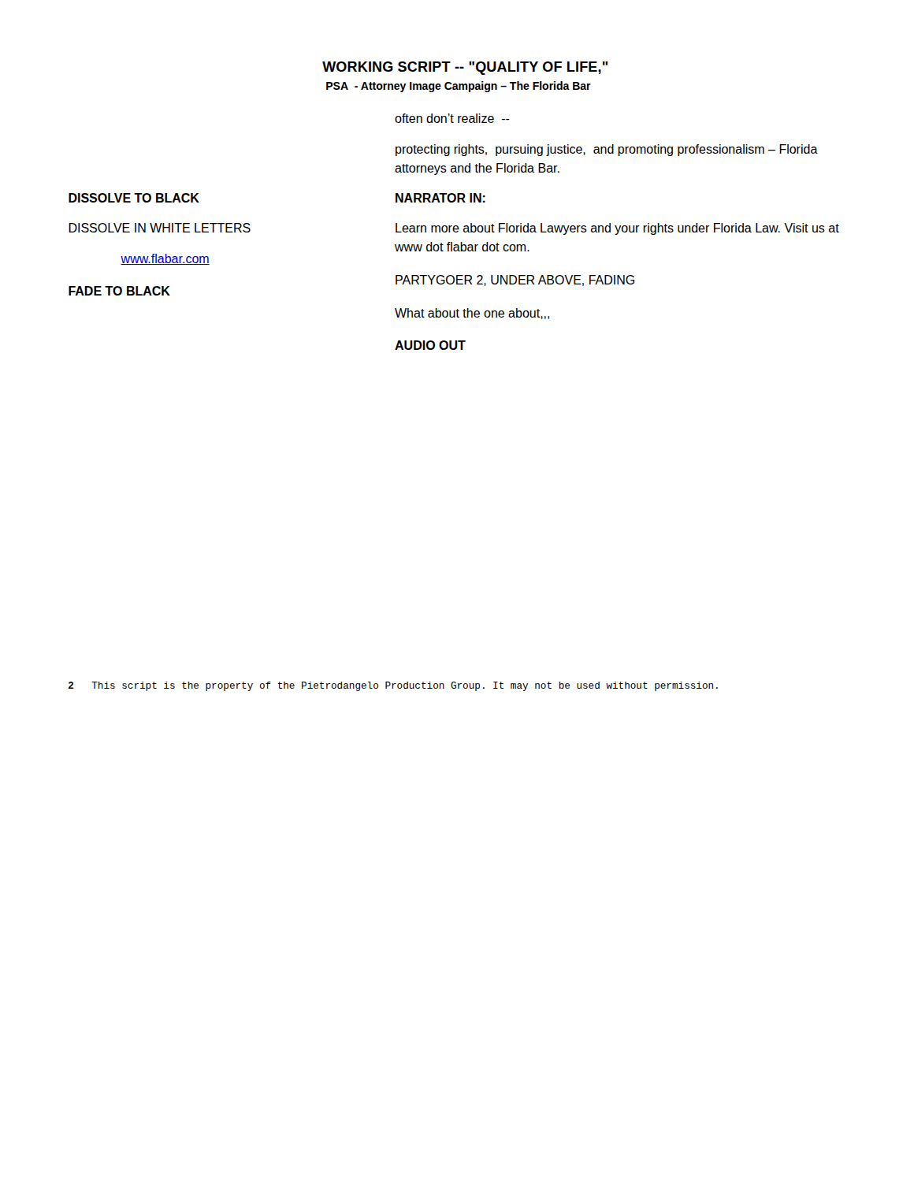WORKING SCRIPT -- "QUALITY OF LIFE,"
PSA - Attorney Image Campaign – The Florida Bar
| | often don’t realize -- protecting rights, pursuing justice, and promoting professionalism – Florida attorneys and the Florida Bar. |
| DISSOLVE TO BLACK DISSOLVE IN WHITE LETTERS www.flabar.com FADE TO BLACK | NARRATOR IN: Learn more about Florida Lawyers and your rights under Florida Law. Visit us at www dot flabar dot com. PARTYGOER 2, UNDER ABOVE, FADING What about the one about,,, AUDIO OUT |
2 This script is the property of the Pietrodangelo Production Group. It may not be used without permission.